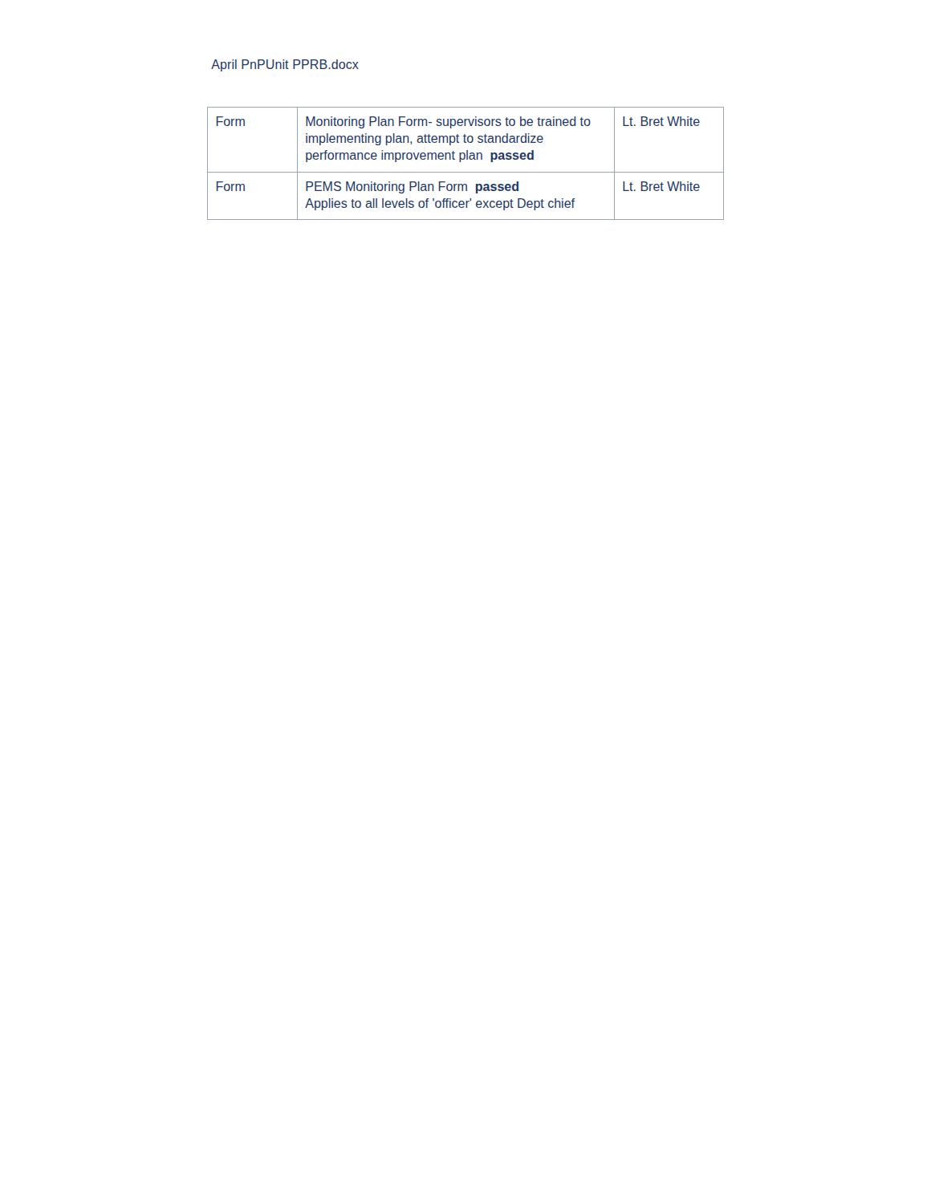April PnPUnit PPRB.docx
| Form | Monitoring Plan Form- supervisors to be trained to implementing plan, attempt to standardize performance improvement plan passed | Lt. Bret White |
| Form | PEMS Monitoring Plan Form passed Applies to all levels of 'officer' except Dept chief | Lt. Bret White |